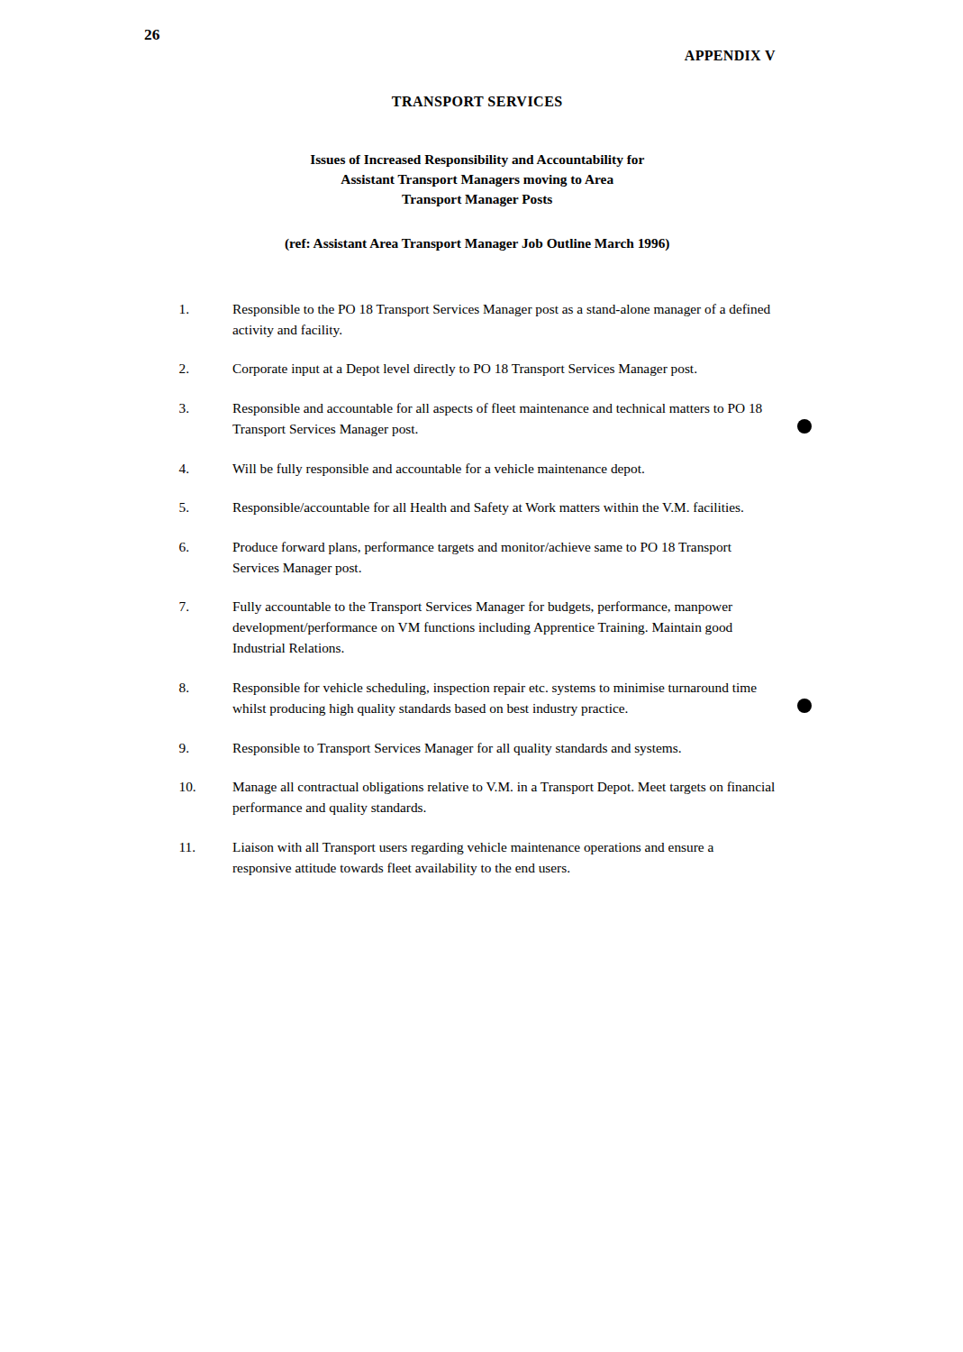26
APPENDIX V
TRANSPORT SERVICES
Issues of Increased Responsibility and Accountability for
Assistant Transport Managers moving to Area
Transport Manager Posts
(ref: Assistant Area Transport Manager Job Outline March 1996)
Responsible to the PO 18 Transport Services Manager post as a stand-alone manager of a defined activity and facility.
Corporate input at a Depot level directly to PO 18 Transport Services Manager post.
Responsible and accountable for all aspects of fleet maintenance and technical matters to PO 18 Transport Services Manager post.
Will be fully responsible and accountable for a vehicle maintenance depot.
Responsible/accountable for all Health and Safety at Work matters within the V.M. facilities.
Produce forward plans, performance targets and monitor/achieve same to PO 18 Transport Services Manager post.
Fully accountable to the Transport Services Manager for budgets, performance, manpower development/performance on VM functions including Apprentice Training. Maintain good Industrial Relations.
Responsible for vehicle scheduling, inspection repair etc. systems to minimise turnaround time whilst producing high quality standards based on best industry practice.
Responsible to Transport Services Manager for all quality standards and systems.
Manage all contractual obligations relative to V.M. in a Transport Depot. Meet targets on financial performance and quality standards.
Liaison with all Transport users regarding vehicle maintenance operations and ensure a responsive attitude towards fleet availability to the end users.